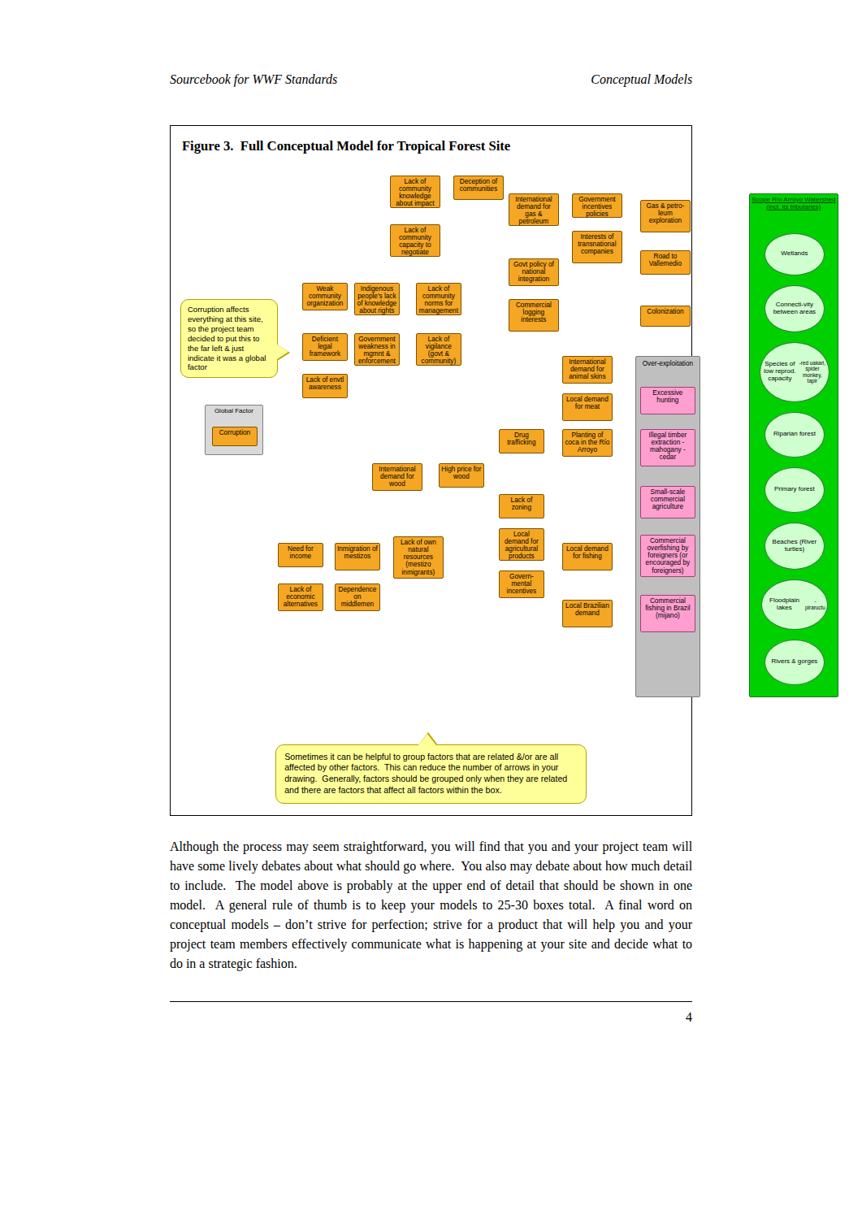Sourcebook for WWF Standards Conceptual Models
Figure 3. Full Conceptual Model for Tropical Forest Site
Scope Río Arroyo Watershed (incl. its tributaries)
Wetlands
Connecti-vity between areas
Species of low reprod. capacity-red uakari, spider monkey, tapir
Riparian forest
Primary forest
Beaches (River turtles)
Floodplain lakes-piraructu
Rivers & gorges
Over-exploitation
Excessive hunting
Illegal timber extraction -mahogany -cedar
Small-scale commercial agriculture
Commercial overfishing by foreigners (or encouraged by foreigners)
Commercial fishing in Brazil (mijano)
Lack of community knowledge about impact
Deception of communities
Lack of community capacity to negotiate
International demand for gas & petroleum
Government incentives policies
Interests of transnational companies
Govt policy of national integration
Commercial logging interests
Gas & petro-leum exploration
Road to Vallemedio
Colonization
Weak community organization
Indigenous people's lack of knowledge about rights
Lack of community norms for management
Deficient legal framework
Government weakness in mgmnt & enforcement
Lack of vigilance (govt & community)
Lack of envtl awareness
Global Factor
Corruption
Corruption affects everything at this site, so the project team decided to put this to the far left & just indicate it was a global factor
International demand for animal skins
Local demand for meat
Drug trafficking
Planting of coca in the Río Arroyo
International demand for wood
High price for wood
Lack of zoning
Local demand for agricultural products
Govern-mental incentives
Local demand for fishing
Local Brazilian demand
Need for income
Inmigration of mestizos
Lack of own natural resources (mestizo inmigrants)
Lack of economic alternatives
Dependence on middlemen
Sometimes it can be helpful to group factors that are related &/or are all affected by other factors. This can reduce the number of arrows in your drawing. Generally, factors should be grouped only when they are related and there are factors that affect all factors within the box.
Although the process may seem straightforward, you will find that you and your project team will have some lively debates about what should go where. You also may debate about how much detail to include. The model above is probably at the upper end of detail that should be shown in one model. A general rule of thumb is to keep your models to 25-30 boxes total. A final word on conceptual models – don’t strive for perfection; strive for a product that will help you and your project team members effectively communicate what is happening at your site and decide what to do in a strategic fashion.
4